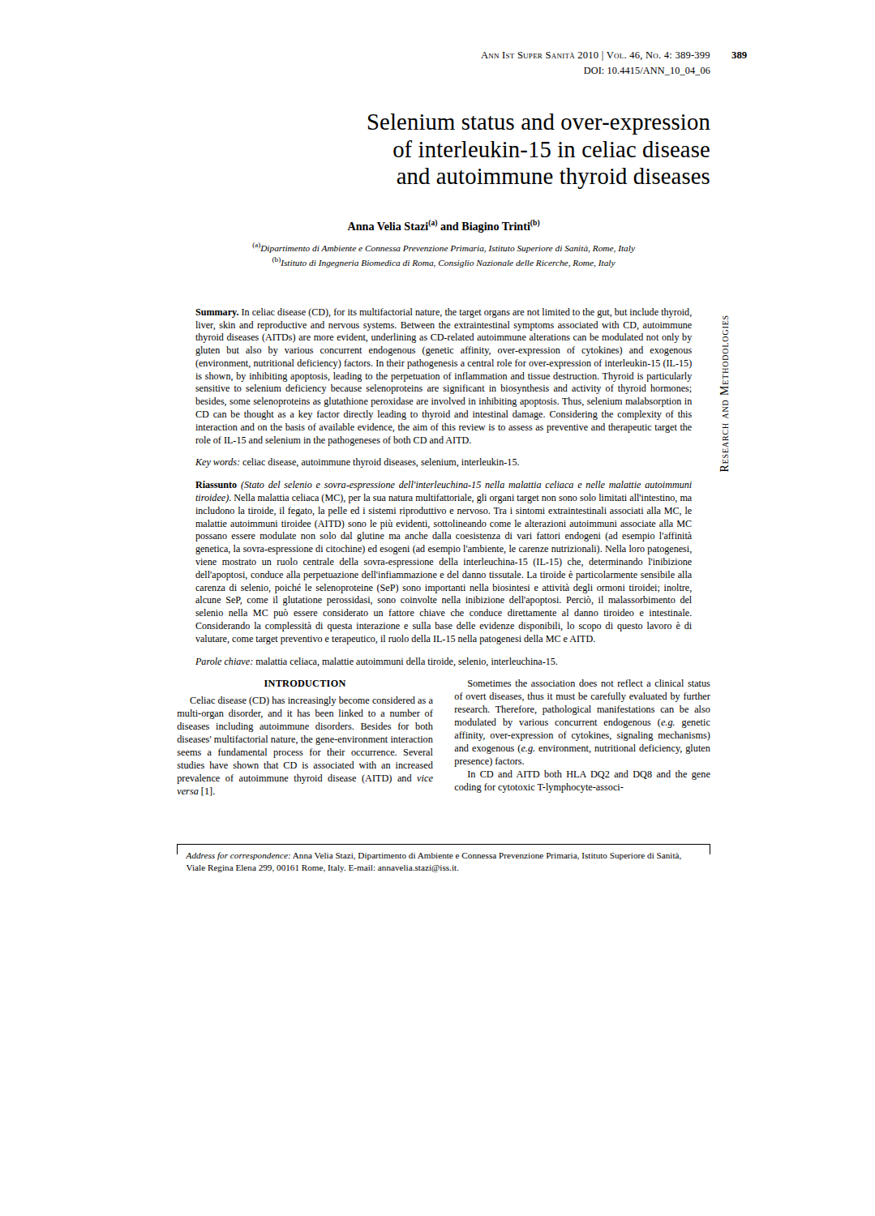Research and Methodologies
Ann Ist Super Sanità 2010 | Vol. 46, No. 4: 389-399 389
DOI: 10.4415/ANN_10_04_06
Selenium status and over-expression
of interleukin-15 in celiac disease
and autoimmune thyroid diseases
Anna Velia Stazi(a) and Biagino Trinti(b)
(a)Dipartimento di Ambiente e Connessa Prevenzione Primaria, Istituto Superiore di Sanità, Rome, Italy
(b)Istituto di Ingegneria Biomedica di Roma, Consiglio Nazionale delle Ricerche, Rome, Italy
Summary. In celiac disease (CD), for its multifactorial nature, the target organs are not limited to the gut, but include thyroid, liver, skin and reproductive and nervous systems. Between the extraintestinal symptoms associated with CD, autoimmune thyroid diseases (AITDs) are more evident, underlining as CD-related autoimmune alterations can be modulated not only by gluten but also by various concurrent endogenous (genetic affinity, over-expression of cytokines) and exogenous (environment, nutritional deficiency) factors. In their pathogenesis a central role for over-expression of interleukin-15 (IL-15) is shown, by inhibiting apoptosis, leading to the perpetuation of inflammation and tissue destruction. Thyroid is particularly sensitive to selenium deficiency because selenoproteins are significant in biosynthesis and activity of thyroid hormones; besides, some selenoproteins as glutathione peroxidase are involved in inhibiting apoptosis. Thus, selenium malabsorption in CD can be thought as a key factor directly leading to thyroid and intestinal damage. Considering the complexity of this interaction and on the basis of available evidence, the aim of this review is to assess as preventive and therapeutic target the role of IL-15 and selenium in the pathogeneses of both CD and AITD.
Key words: celiac disease, autoimmune thyroid diseases, selenium, interleukin-15.
Riassunto (Stato del selenio e sovra-espressione dell'interleuchina-15 nella malattia celiaca e nelle malattie autoimmuni tiroidee). Nella malattia celiaca (MC), per la sua natura multifattoriale, gli organi target non sono solo limitati all'intestino, ma includono la tiroide, il fegato, la pelle ed i sistemi riproduttivo e nervoso. Tra i sintomi extraintestinali associati alla MC, le malattie autoimmuni tiroidee (AITD) sono le più evidenti, sottolineando come le alterazioni autoimmuni associate alla MC possano essere modulate non solo dal glutine ma anche dalla coesistenza di vari fattori endogeni (ad esempio l'affinità genetica, la sovra-espressione di citochine) ed esogeni (ad esempio l'ambiente, le carenze nutrizionali). Nella loro patogenesi, viene mostrato un ruolo centrale della sovra-espressione della interleuchina-15 (IL-15) che, determinando l'inibizione dell'apoptosi, conduce alla perpetuazione dell'infiammazione e del danno tissutale. La tiroide è particolarmente sensibile alla carenza di selenio, poiché le selenoproteine (SeP) sono importanti nella biosintesi e attività degli ormoni tiroidei; inoltre, alcune SeP, come il glutatione perossidasi, sono coinvolte nella inibizione dell'apoptosi. Perciò, il malassorbimento del selenio nella MC può essere considerato un fattore chiave che conduce direttamente al danno tiroideo e intestinale. Considerando la complessità di questa interazione e sulla base delle evidenze disponibili, lo scopo di questo lavoro è di valutare, come target preventivo e terapeutico, il ruolo della IL-15 nella patogenesi della MC e AITD.
Parole chiave: malattia celiaca, malattie autoimmuni della tiroide, selenio, interleuchina-15.
INTRODUCTION
Celiac disease (CD) has increasingly become considered as a multi-organ disorder, and it has been linked to a number of diseases including autoimmune disorders. Besides for both diseases' multifactorial nature, the gene-environment interaction seems a fundamental process for their occurrence. Several studies have shown that CD is associated with an increased prevalence of autoimmune thyroid disease (AITD) and vice versa [1].
Sometimes the association does not reflect a clinical status of overt diseases, thus it must be carefully evaluated by further research. Therefore, pathological manifestations can be also modulated by various concurrent endogenous (e.g. genetic affinity, over-expression of cytokines, signaling mechanisms) and exogenous (e.g. environment, nutritional deficiency, gluten presence) factors.
In CD and AITD both HLA DQ2 and DQ8 and the gene coding for cytotoxic T-lymphocyte-associ-
Address for correspondence: Anna Velia Stazi, Dipartimento di Ambiente e Connessa Prevenzione Primaria, Istituto Superiore di Sanità, Viale Regina Elena 299, 00161 Rome, Italy. E-mail: annavelia.stazi@iss.it.